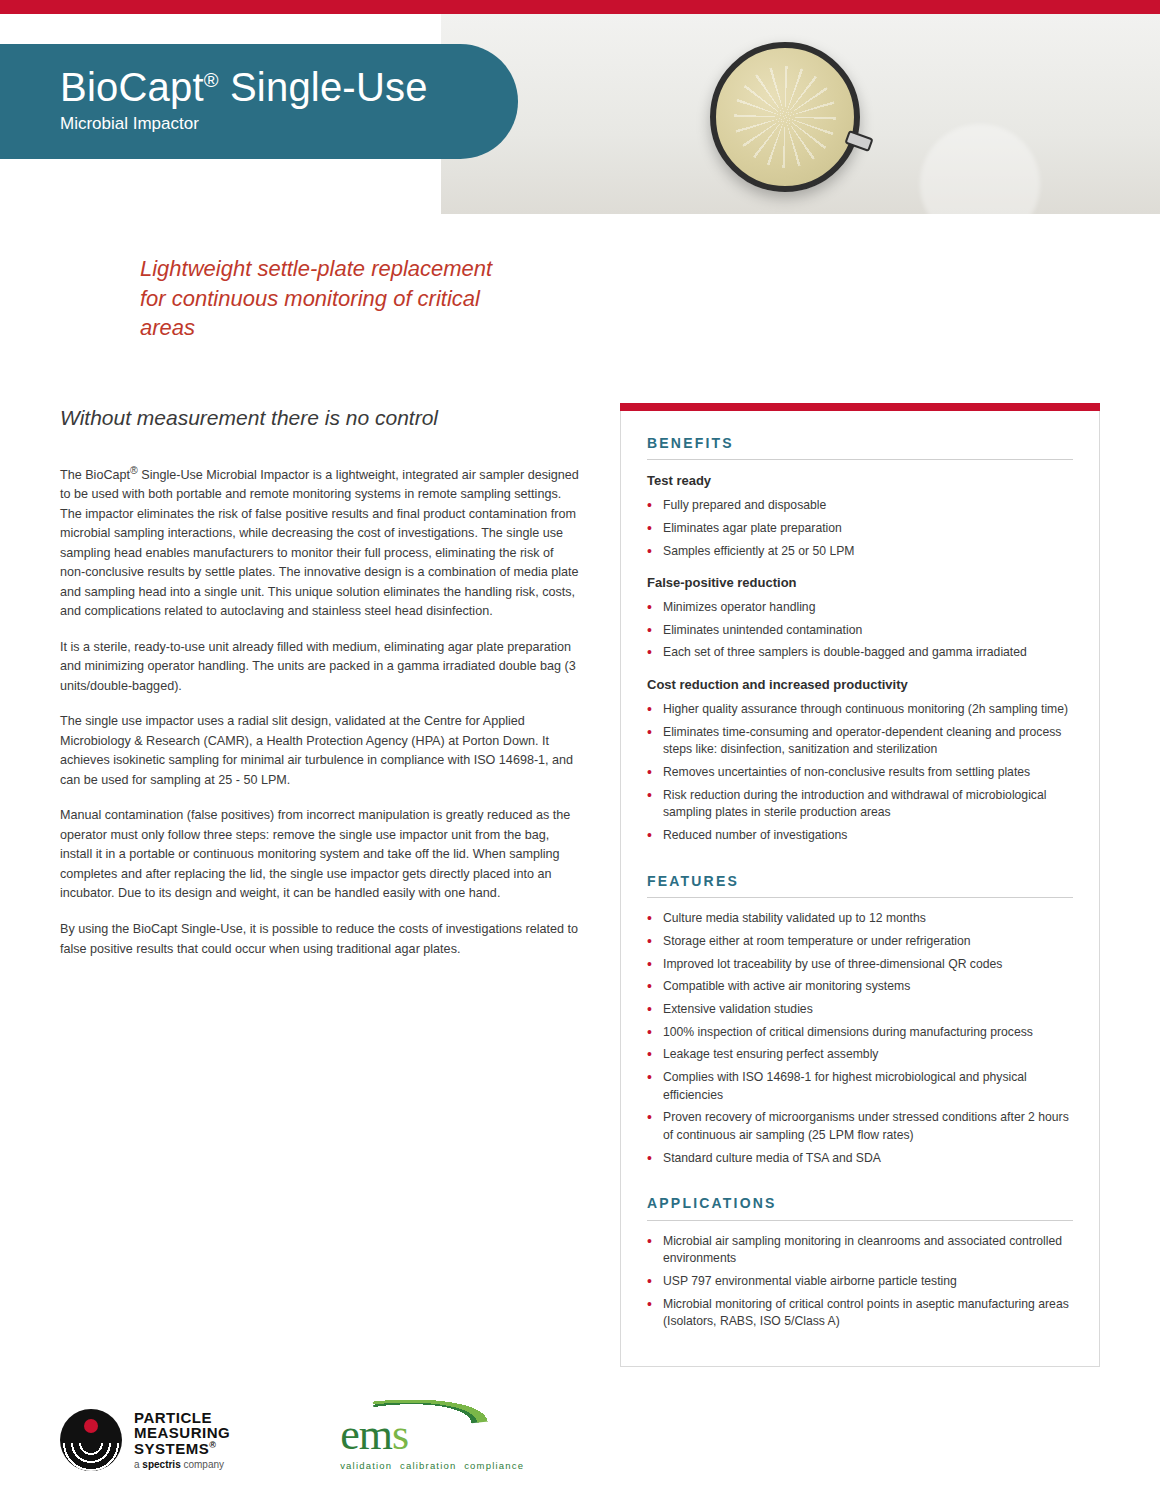BioCapt® Single-Use
Microbial Impactor
Lightweight settle-plate replacement for continuous monitoring of critical areas
Without measurement there is no control
The BioCapt® Single-Use Microbial Impactor is a lightweight, integrated air sampler designed to be used with both portable and remote monitoring systems in remote sampling settings. The impactor eliminates the risk of false positive results and final product contamination from microbial sampling interactions, while decreasing the cost of investigations. The single use sampling head enables manufacturers to monitor their full process, eliminating the risk of non-conclusive results by settle plates. The innovative design is a combination of media plate and sampling head into a single unit. This unique solution eliminates the handling risk, costs, and complications related to autoclaving and stainless steel head disinfection.
It is a sterile, ready-to-use unit already filled with medium, eliminating agar plate preparation and minimizing operator handling. The units are packed in a gamma irradiated double bag (3 units/double-bagged).
The single use impactor uses a radial slit design, validated at the Centre for Applied Microbiology & Research (CAMR), a Health Protection Agency (HPA) at Porton Down. It achieves isokinetic sampling for minimal air turbulence in compliance with ISO 14698-1, and can be used for sampling at 25 - 50 LPM.
Manual contamination (false positives) from incorrect manipulation is greatly reduced as the operator must only follow three steps: remove the single use impactor unit from the bag, install it in a portable or continuous monitoring system and take off the lid. When sampling completes and after replacing the lid, the single use impactor gets directly placed into an incubator. Due to its design and weight, it can be handled easily with one hand.
By using the BioCapt Single-Use, it is possible to reduce the costs of investigations related to false positive results that could occur when using traditional agar plates.
Benefits
Test ready
Fully prepared and disposable
Eliminates agar plate preparation
Samples efficiently at 25 or 50 LPM
False-positive reduction
Minimizes operator handling
Eliminates unintended contamination
Each set of three samplers is double-bagged and gamma irradiated
Cost reduction and increased productivity
Higher quality assurance through continuous monitoring (2h sampling time)
Eliminates time-consuming and operator-dependent cleaning and process steps like: disinfection, sanitization and sterilization
Removes uncertainties of non-conclusive results from settling plates
Risk reduction during the introduction and withdrawal of microbiological sampling plates in sterile production areas
Reduced number of investigations
Features
Culture media stability validated up to 12 months
Storage either at room temperature or under refrigeration
Improved lot traceability by use of three-dimensional QR codes
Compatible with active air monitoring systems
Extensive validation studies
100% inspection of critical dimensions during manufacturing process
Leakage test ensuring perfect assembly
Complies with ISO 14698-1 for highest microbiological and physical efficiencies
Proven recovery of microorganisms under stressed conditions after 2 hours of continuous air sampling (25 LPM flow rates)
Standard culture media of TSA and SDA
Applications
Microbial air sampling monitoring in cleanrooms and associated controlled environments
USP 797 environmental viable airborne particle testing
Microbial monitoring of critical control points in aseptic manufacturing areas (Isolators, RABS, ISO 5/Class A)
PARTICLE
MEASURING
SYSTEMS®
a spectris company
ems
validation calibration compliance